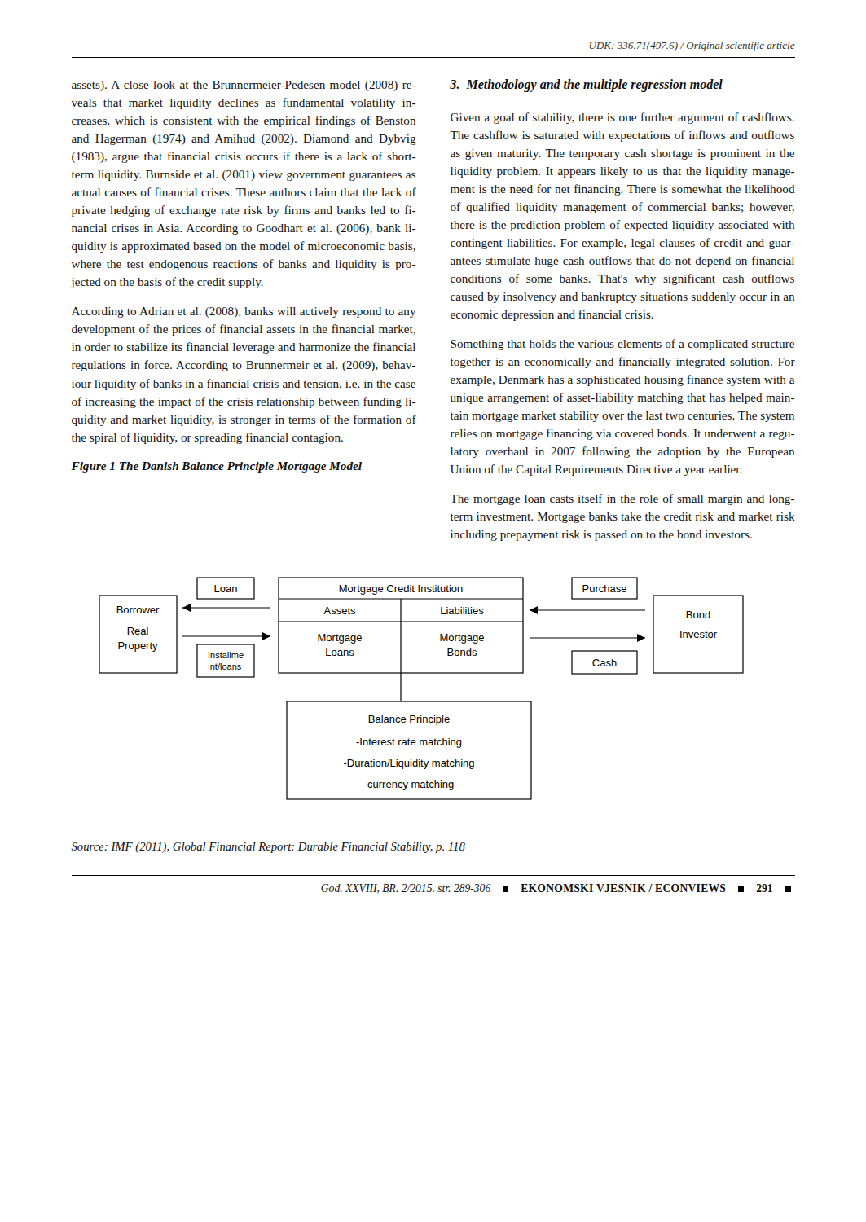UDK: 336.71(497.6) / Original scientific article
assets). A close look at the Brunnermeier-Pedesen model (2008) reveals that market liquidity declines as fundamental volatility increases, which is consistent with the empirical findings of Benston and Hagerman (1974) and Amihud (2002). Diamond and Dybvig (1983), argue that financial crisis occurs if there is a lack of short-term liquidity. Burnside et al. (2001) view government guarantees as actual causes of financial crises. These authors claim that the lack of private hedging of exchange rate risk by firms and banks led to financial crises in Asia. According to Goodhart et al. (2006), bank liquidity is approximated based on the model of microeconomic basis, where the test endogenous reactions of banks and liquidity is projected on the basis of the credit supply.
According to Adrian et al. (2008), banks will actively respond to any development of the prices of financial assets in the financial market, in order to stabilize its financial leverage and harmonize the financial regulations in force. According to Brunnermeir et al. (2009), behaviour liquidity of banks in a financial crisis and tension, i.e. in the case of increasing the impact of the crisis relationship between funding liquidity and market liquidity, is stronger in terms of the formation of the spiral of liquidity, or spreading financial contagion.
Figure 1 The Danish Balance Principle Mortgage Model
3. Methodology and the multiple regression model
Given a goal of stability, there is one further argument of cashflows. The cashflow is saturated with expectations of inflows and outflows as given maturity. The temporary cash shortage is prominent in the liquidity problem. It appears likely to us that the liquidity management is the need for net financing. There is somewhat the likelihood of qualified liquidity management of commercial banks; however, there is the prediction problem of expected liquidity associated with contingent liabilities. For example, legal clauses of credit and guarantees stimulate huge cash outflows that do not depend on financial conditions of some banks. That's why significant cash outflows caused by insolvency and bankruptcy situations suddenly occur in an economic depression and financial crisis.
Something that holds the various elements of a complicated structure together is an economically and financially integrated solution. For example, Denmark has a sophisticated housing finance system with a unique arrangement of asset-liability matching that has helped maintain mortgage market stability over the last two centuries. The system relies on mortgage financing via covered bonds. It underwent a regulatory overhaul in 2007 following the adoption by the European Union of the Capital Requirements Directive a year earlier.
The mortgage loan casts itself in the role of small margin and long-term investment. Mortgage banks take the credit risk and market risk including prepayment risk is passed on to the bond investors.
Borrower Real Property Loan Installme nt/loans Mortgage Credit Institution Assets Liabilities Mortgage Loans Mortgage Bonds Purchase Cash Bond Investor Balance Principle -Interest rate matching -Duration/Liquidity matching -currency matching
Source: IMF (2011), Global Financial Report: Durable Financial Stability, p. 118
God. XXVIII, BR. 2/2015. str. 289-306 EKONOMSKI VJESNIK / ECONVIEWS 291